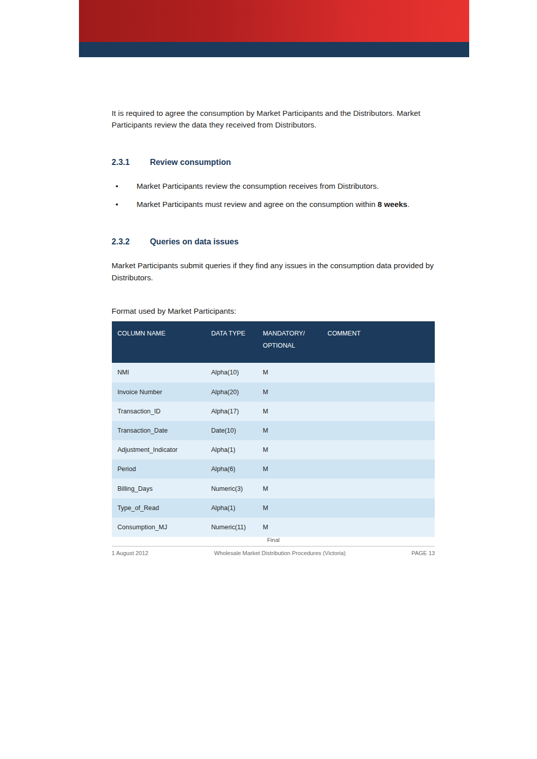It is required to agree the consumption by Market Participants and the Distributors. Market Participants review the data they received from Distributors.
2.3.1 Review consumption
Market Participants review the consumption receives from Distributors.
Market Participants must review and agree on the consumption within 8 weeks.
2.3.2 Queries on data issues
Market Participants submit queries if they find any issues in the consumption data provided by Distributors.
Format used by Market Participants:
| COLUMN NAME | DATA TYPE | MANDATORY/ OPTIONAL | COMMENT |
| --- | --- | --- | --- |
| NMI | Alpha(10) | M | |
| Invoice Number | Alpha(20) | M | |
| Transaction_ID | Alpha(17) | M | |
| Transaction_Date | Date(10) | M | |
| Adjustment_Indicator | Alpha(1) | M | |
| Period | Alpha(6) | M | |
| Billing_Days | Numeric(3) | M | |
| Type_of_Read | Alpha(1) | M | |
| Consumption_MJ | Numeric(11) | M | |
Final
1 August 2012
Wholesale Market Distribution Procedures (Victoria)
PAGE 13